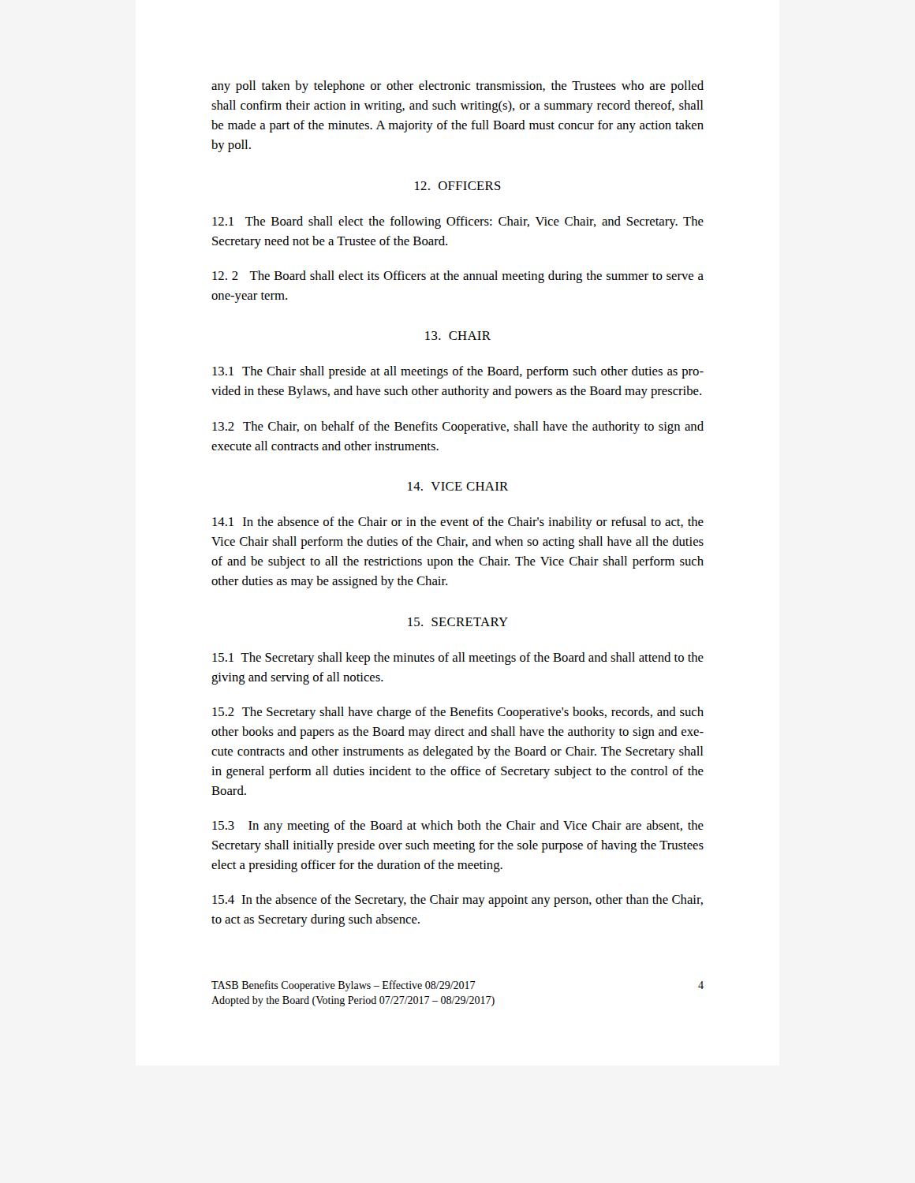any poll taken by telephone or other electronic transmission, the Trustees who are polled shall confirm their action in writing, and such writing(s), or a summary record thereof, shall be made a part of the minutes. A majority of the full Board must concur for any action taken by poll.
12. Officers
12.1 The Board shall elect the following Officers: Chair, Vice Chair, and Secretary. The Secretary need not be a Trustee of the Board.
12. 2 The Board shall elect its Officers at the annual meeting during the summer to serve a one-year term.
13. Chair
13.1 The Chair shall preside at all meetings of the Board, perform such other duties as provided in these Bylaws, and have such other authority and powers as the Board may prescribe.
13.2 The Chair, on behalf of the Benefits Cooperative, shall have the authority to sign and execute all contracts and other instruments.
14. Vice Chair
14.1 In the absence of the Chair or in the event of the Chair's inability or refusal to act, the Vice Chair shall perform the duties of the Chair, and when so acting shall have all the duties of and be subject to all the restrictions upon the Chair. The Vice Chair shall perform such other duties as may be assigned by the Chair.
15. Secretary
15.1 The Secretary shall keep the minutes of all meetings of the Board and shall attend to the giving and serving of all notices.
15.2 The Secretary shall have charge of the Benefits Cooperative's books, records, and such other books and papers as the Board may direct and shall have the authority to sign and execute contracts and other instruments as delegated by the Board or Chair. The Secretary shall in general perform all duties incident to the office of Secretary subject to the control of the Board.
15.3 In any meeting of the Board at which both the Chair and Vice Chair are absent, the Secretary shall initially preside over such meeting for the sole purpose of having the Trustees elect a presiding officer for the duration of the meeting.
15.4 In the absence of the Secretary, the Chair may appoint any person, other than the Chair, to act as Secretary during such absence.
4 TASB Benefits Cooperative Bylaws – Effective 08/29/2017 Adopted by the Board (Voting Period 07/27/2017 – 08/29/2017)